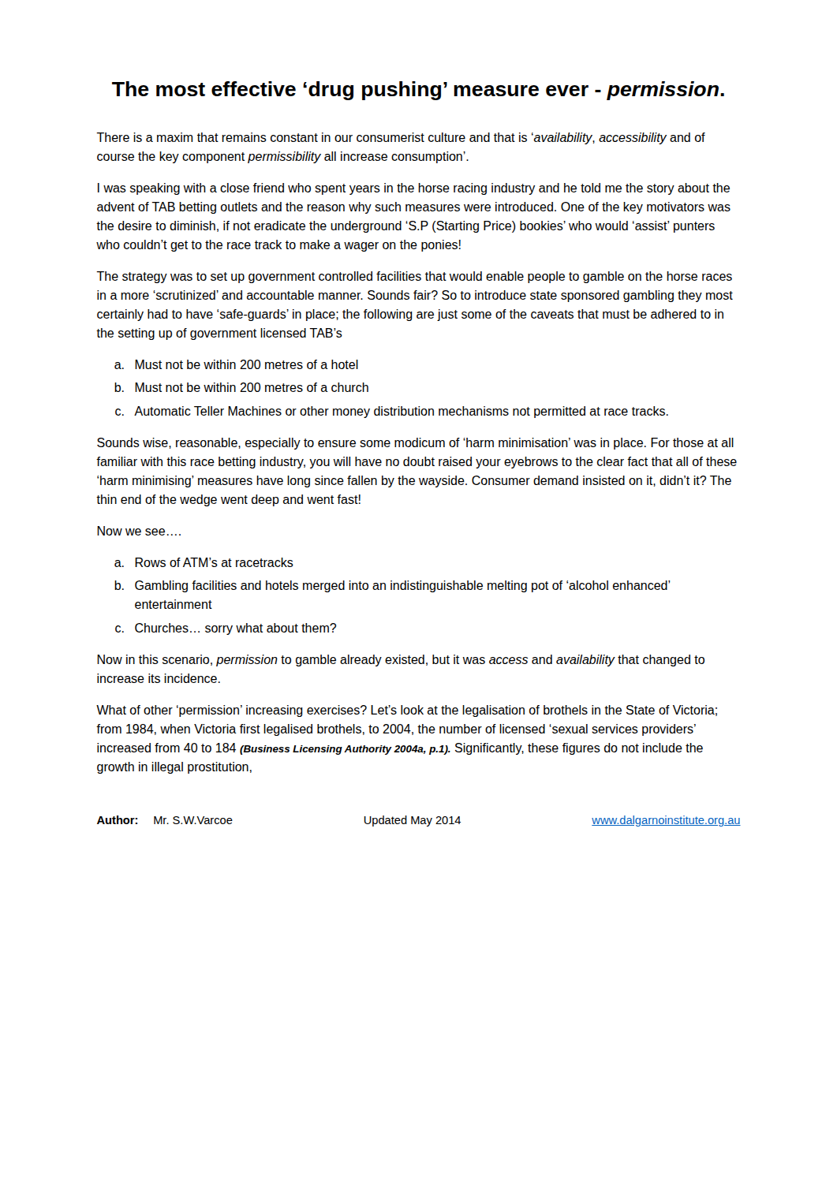The most effective ‘drug pushing’ measure ever - permission.
There is a maxim that remains constant in our consumerist culture and that is ‘availability, accessibility and of course the key component permissibility all increase consumption’.
I was speaking with a close friend who spent years in the horse racing industry and he told me the story about the advent of TAB betting outlets and the reason why such measures were introduced. One of the key motivators was the desire to diminish, if not eradicate the underground ‘S.P (Starting Price) bookies’ who would ‘assist’ punters who couldn’t get to the race track to make a wager on the ponies!
The strategy was to set up government controlled facilities that would enable people to gamble on the horse races in a more ‘scrutinized’ and accountable manner. Sounds fair? So to introduce state sponsored gambling they most certainly had to have ‘safe-guards’ in place; the following are just some of the caveats that must be adhered to in the setting up of government licensed TAB’s
Must not be within 200 metres of a hotel
Must not be within 200 metres of a church
Automatic Teller Machines or other money distribution mechanisms not permitted at race tracks.
Sounds wise, reasonable, especially to ensure some modicum of ‘harm minimisation’ was in place. For those at all familiar with this race betting industry, you will have no doubt raised your eyebrows to the clear fact that all of these ‘harm minimising’ measures have long since fallen by the wayside. Consumer demand insisted on it, didn’t it? The thin end of the wedge went deep and went fast!
Now we see….
Rows of ATM’s at racetracks
Gambling facilities and hotels merged into an indistinguishable melting pot of ‘alcohol enhanced’ entertainment
Churches… sorry what about them?
Now in this scenario, permission to gamble already existed, but it was access and availability that changed to increase its incidence.
What of other ‘permission’ increasing exercises? Let’s look at the legalisation of brothels in the State of Victoria; from 1984, when Victoria first legalised brothels, to 2004, the number of licensed ‘sexual services providers’ increased from 40 to 184 (Business Licensing Authority 2004a, p.1). Significantly, these figures do not include the growth in illegal prostitution,
Author: Mr. S.W.Varcoe Updated May 2014 www.dalgarnoinstitute.org.au